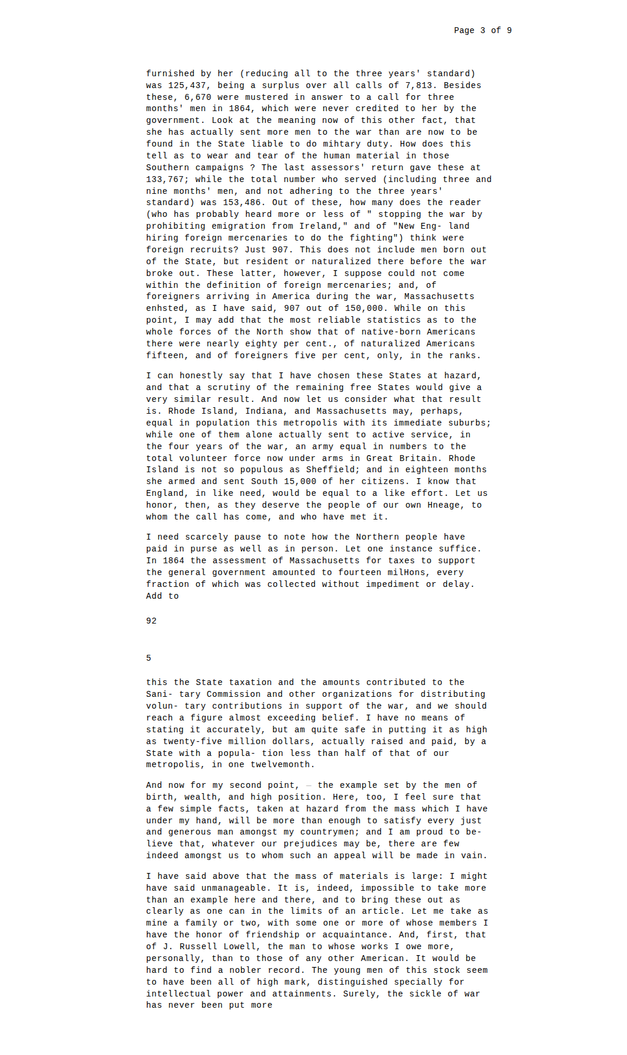Page 3 of 9
furnished by her (reducing all to the three years' standard) was 125,437, being a surplus over all calls of 7,813. Besides these, 6,670 were mustered in answer to a call for three months' men in 1864, which were never credited to her by the government. Look at the meaning now of this other fact, that she has actually sent more men to the war than are now to be found in the State liable to do mihtary duty. How does this tell as to wear and tear of the human material in those Southern campaigns ? The last assessors' return gave these at 133,767; while the total number who served (including three and nine months' men, and not adhering to the three years' standard) was 153,486. Out of these, how many does the reader (who has probably heard more or less of " stopping the war by prohibiting emigration from Ireland," and of "New Eng- land hiring foreign mercenaries to do the fighting") think were foreign recruits? Just 907. This does not include men born out of the State, but resident or naturalized there before the war broke out. These latter, however, I suppose could not come within the definition of foreign mercenaries; and, of foreigners arriving in America during the war, Massachusetts enhsted, as I have said, 907 out of 150,000. While on this point, I may add that the most reliable statistics as to the whole forces of the North show that of native-born Americans there were nearly eighty per cent., of naturalized Americans fifteen, and of foreigners five per cent, only, in the ranks.
I can honestly say that I have chosen these States at hazard, and that a scrutiny of the remaining free States would give a very similar result. And now let us consider what that result is. Rhode Island, Indiana, and Massachusetts may, perhaps, equal in population this metropolis with its immediate suburbs; while one of them alone actually sent to active service, in the four years of the war, an army equal in numbers to the total volunteer force now under arms in Great Britain. Rhode Island is not so populous as Sheffield; and in eighteen months she armed and sent South 15,000 of her citizens. I know that England, in like need, would be equal to a like effort. Let us honor, then, as they deserve the people of our own Hneage, to whom the call has come, and who have met it.
I need scarcely pause to note how the Northern people have paid in purse as well as in person. Let one instance suffice. In 1864 the assessment of Massachusetts for taxes to support the general government amounted to fourteen milHons, every fraction of which was collected without impediment or delay. Add to
92
5
this the State taxation and the amounts contributed to the Sani- tary Commission and other organizations for distributing volun- tary contributions in support of the war, and we should reach a figure almost exceeding belief. I have no means of stating it accurately, but am quite safe in putting it as high as twenty-five million dollars, actually raised and paid, by a State with a popula- tion less than half of that of our metropolis, in one twelvemonth.
And now for my second point, — the example set by the men of birth, wealth, and high position. Here, too, I feel sure that a few simple facts, taken at hazard from the mass which I have under my hand, will be more than enough to satisfy every just and generous man amongst my countrymen; and I am proud to be- lieve that, whatever our prejudices may be, there are few indeed amongst us to whom such an appeal will be made in vain.
I have said above that the mass of materials is large: I might have said unmanageable. It is, indeed, impossible to take more than an example here and there, and to bring these out as clearly as one can in the limits of an article. Let me take as mine a family or two, with some one or more of whose members I have the honor of friendship or acquaintance. And, first, that of J. Russell Lowell, the man to whose works I owe more, personally, than to those of any other American. It would be hard to find a nobler record. The young men of this stock seem to have been all of high mark, distinguished specially for intellectual power and attainments. Surely, the sickle of war has never been put more